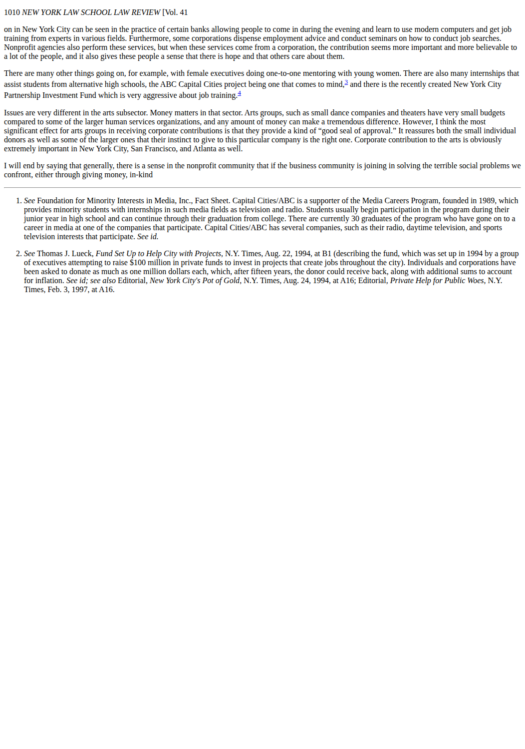1010 NEW YORK LAW SCHOOL LAW REVIEW [Vol. 41
on in New York City can be seen in the practice of certain banks allowing people to come in during the evening and learn to use modern computers and get job training from experts in various fields. Furthermore, some corporations dispense employment advice and conduct seminars on how to conduct job searches. Nonprofit agencies also perform these services, but when these services come from a corporation, the contribution seems more important and more believable to a lot of the people, and it also gives these people a sense that there is hope and that others care about them.
There are many other things going on, for example, with female executives doing one-to-one mentoring with young women. There are also many internships that assist students from alternative high schools, the ABC Capital Cities project being one that comes to mind,3 and there is the recently created New York City Partnership Investment Fund which is very aggressive about job training.4
Issues are very different in the arts subsector. Money matters in that sector. Arts groups, such as small dance companies and theaters have very small budgets compared to some of the larger human services organizations, and any amount of money can make a tremendous difference. However, I think the most significant effect for arts groups in receiving corporate contributions is that they provide a kind of “good seal of approval.” It reassures both the small individual donors as well as some of the larger ones that their instinct to give to this particular company is the right one. Corporate contribution to the arts is obviously extremely important in New York City, San Francisco, and Atlanta as well.
I will end by saying that generally, there is a sense in the nonprofit community that if the business community is joining in solving the terrible social problems we confront, either through giving money, in-kind
See Foundation for Minority Interests in Media, Inc., Fact Sheet. Capital Cities/ABC is a supporter of the Media Careers Program, founded in 1989, which provides minority students with internships in such media fields as television and radio. Students usually begin participation in the program during their junior year in high school and can continue through their graduation from college. There are currently 30 graduates of the program who have gone on to a career in media at one of the companies that participate. Capital Cities/ABC has several companies, such as their radio, daytime television, and sports television interests that participate. See id.
See Thomas J. Lueck, Fund Set Up to Help City with Projects, N.Y. Times, Aug. 22, 1994, at B1 (describing the fund, which was set up in 1994 by a group of executives attempting to raise $100 million in private funds to invest in projects that create jobs throughout the city). Individuals and corporations have been asked to donate as much as one million dollars each, which, after fifteen years, the donor could receive back, along with additional sums to account for inflation. See id; see also Editorial, New York City's Pot of Gold, N.Y. Times, Aug. 24, 1994, at A16; Editorial, Private Help for Public Woes, N.Y. Times, Feb. 3, 1997, at A16.